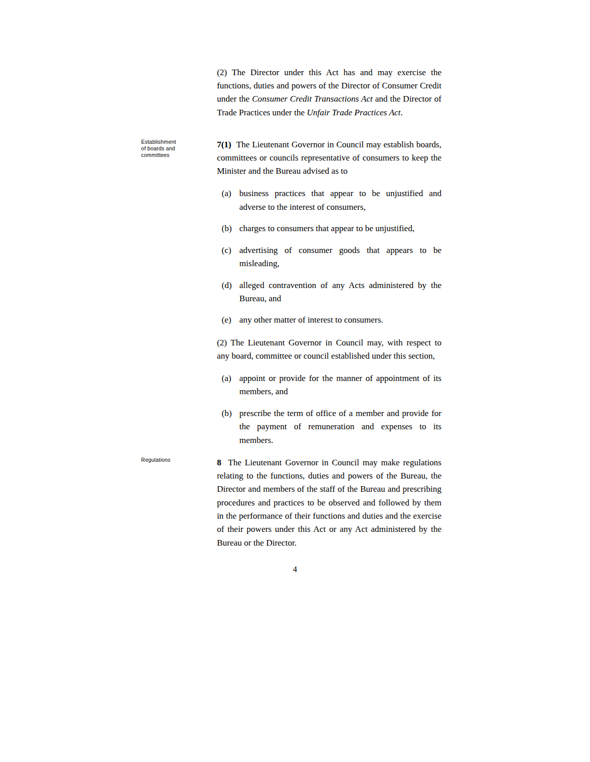(2) The Director under this Act has and may exercise the functions, duties and powers of the Director of Consumer Credit under the Consumer Credit Transactions Act and the Director of Trade Practices under the Unfair Trade Practices Act.
Establishment
of boards and
committees
7(1) The Lieutenant Governor in Council may establish boards, committees or councils representative of consumers to keep the Minister and the Bureau advised as to
(a) business practices that appear to be unjustified and adverse to the interest of consumers,
(b) charges to consumers that appear to be unjustified,
(c) advertising of consumer goods that appears to be misleading,
(d) alleged contravention of any Acts administered by the Bureau, and
(e) any other matter of interest to consumers.
(2) The Lieutenant Governor in Council may, with respect to any board, committee or council established under this section,
(a) appoint or provide for the manner of appointment of its members, and
(b) prescribe the term of office of a member and provide for the payment of remuneration and expenses to its members.
Regulations
8 The Lieutenant Governor in Council may make regulations relating to the functions, duties and powers of the Bureau, the Director and members of the staff of the Bureau and prescribing procedures and practices to be observed and followed by them in the performance of their functions and duties and the exercise of their powers under this Act or any Act administered by the Bureau or the Director.
4